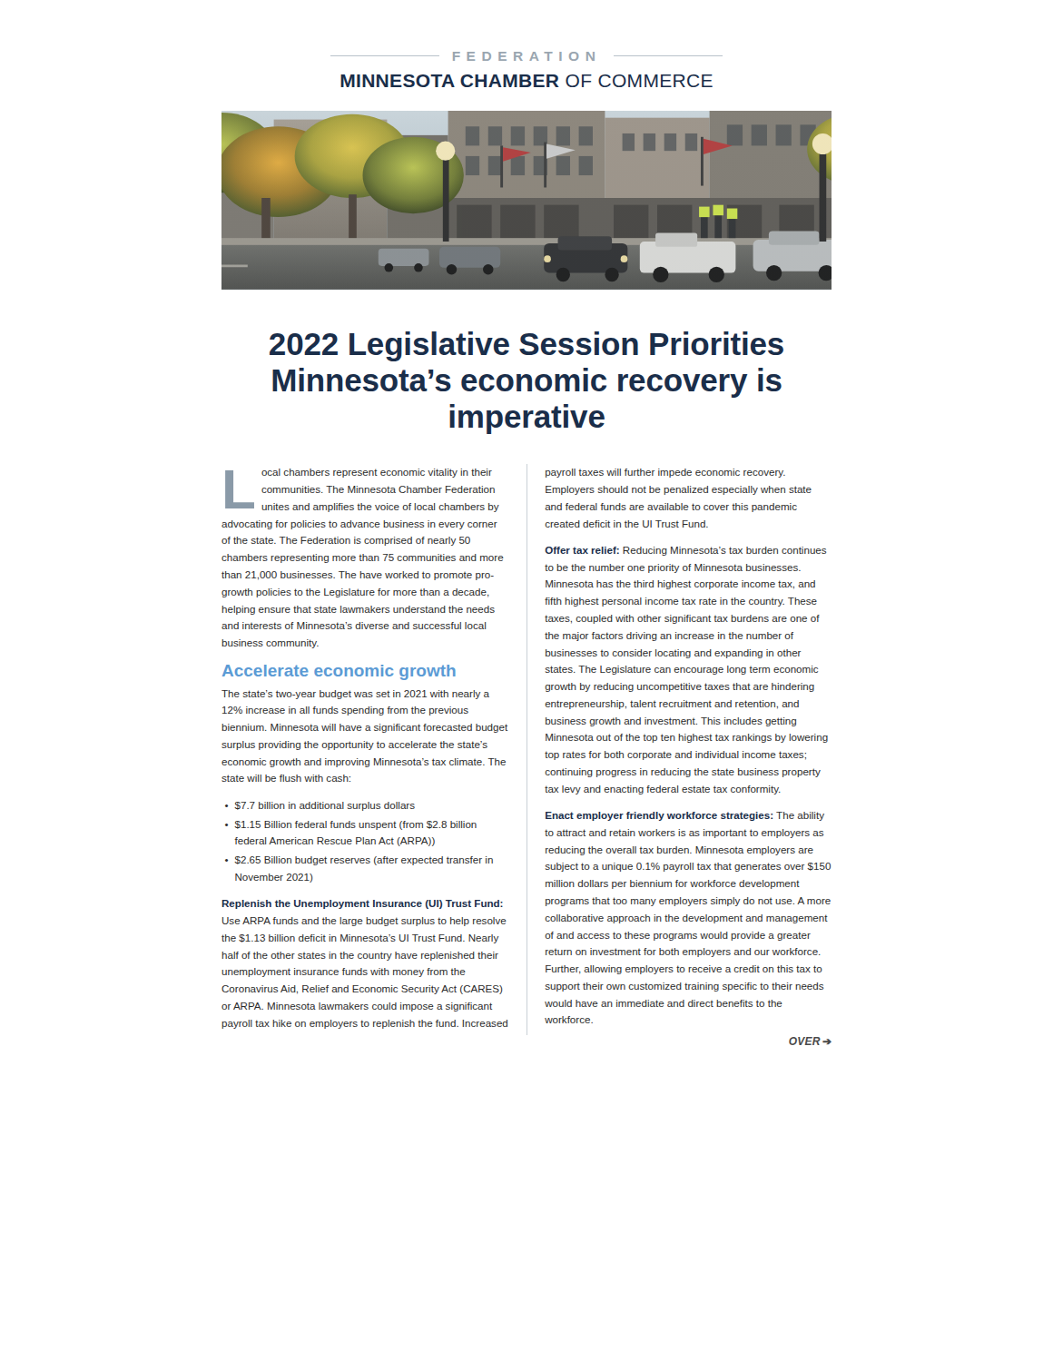Federation
MINNESOTA CHAMBER OF COMMERCE
2022 Legislative Session Priorities Minnesota’s economic recovery is imperative
Local chambers represent economic vitality in their communities. The Minnesota Chamber Federation unites and amplifies the voice of local chambers by advocating for policies to advance business in every corner of the state. The Federation is comprised of nearly 50 chambers representing more than 75 communities and more than 21,000 businesses. The have worked to promote pro-growth policies to the Legislature for more than a decade, helping ensure that state lawmakers understand the needs and interests of Minnesota’s diverse and successful local business community.
Accelerate economic growth
The state’s two-year budget was set in 2021 with nearly a 12% increase in all funds spending from the previous biennium. Minnesota will have a significant forecasted budget surplus providing the opportunity to accelerate the state’s economic growth and improving Minnesota’s tax climate. The state will be flush with cash:
$7.7 billion in additional surplus dollars
$1.15 Billion federal funds unspent (from $2.8 billion federal American Rescue Plan Act (ARPA))
$2.65 Billion budget reserves (after expected transfer in November 2021)
Replenish the Unemployment Insurance (UI) Trust Fund: Use ARPA funds and the large budget surplus to help resolve the $1.13 billion deficit in Minnesota’s UI Trust Fund. Nearly half of the other states in the country have replenished their unemployment insurance funds with money from the Coronavirus Aid, Relief and Economic Security Act (CARES) or ARPA. Minnesota lawmakers could impose a significant payroll tax hike on employers to replenish the fund. Increased payroll taxes will further impede economic recovery. Employers should not be penalized especially when state and federal funds are available to cover this pandemic created deficit in the UI Trust Fund.
Offer tax relief: Reducing Minnesota’s tax burden continues to be the number one priority of Minnesota businesses. Minnesota has the third highest corporate income tax, and fifth highest personal income tax rate in the country. These taxes, coupled with other significant tax burdens are one of the major factors driving an increase in the number of businesses to consider locating and expanding in other states. The Legislature can encourage long term economic growth by reducing uncompetitive taxes that are hindering entrepreneurship, talent recruitment and retention, and business growth and investment. This includes getting Minnesota out of the top ten highest tax rankings by lowering top rates for both corporate and individual income taxes; continuing progress in reducing the state business property tax levy and enacting federal estate tax conformity.
Enact employer friendly workforce strategies: The ability to attract and retain workers is as important to employers as reducing the overall tax burden. Minnesota employers are subject to a unique 0.1% payroll tax that generates over $150 million dollars per biennium for workforce development programs that too many employers simply do not use. A more collaborative approach in the development and management of and access to these programs would provide a greater return on investment for both employers and our workforce. Further, allowing employers to receive a credit on this tax to support their own customized training specific to their needs would have an immediate and direct benefits to the workforce.
OVER➔